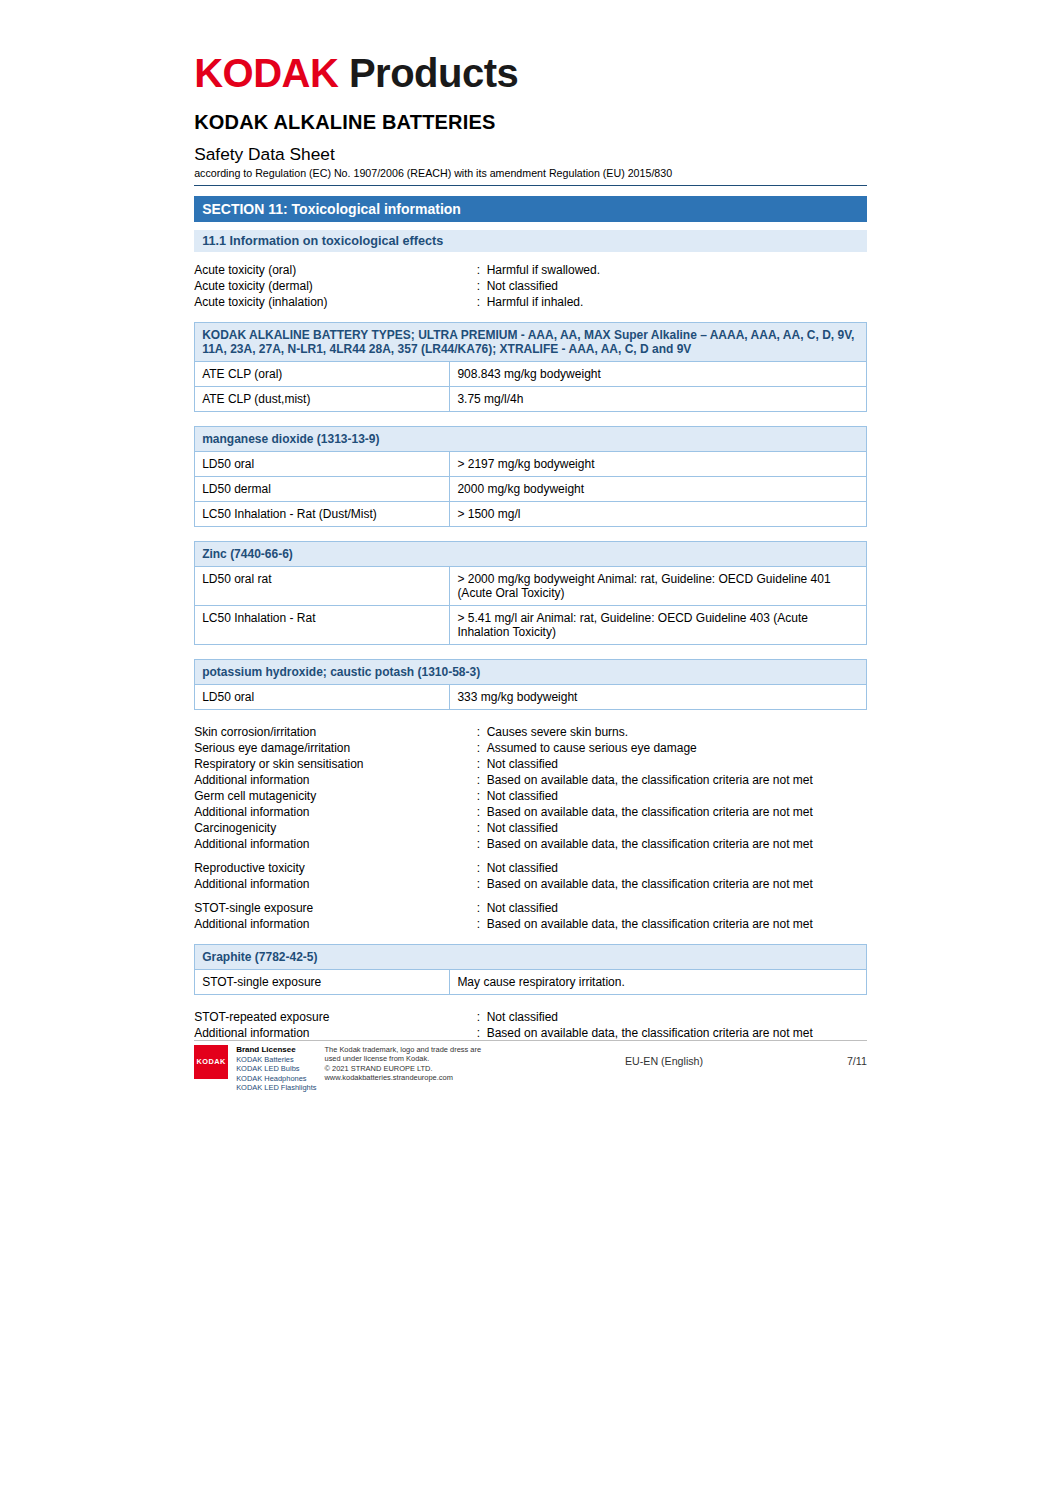KODAK Products
KODAK ALKALINE BATTERIES
Safety Data Sheet
according to Regulation (EC) No. 1907/2006 (REACH) with its amendment Regulation (EU) 2015/830
SECTION 11: Toxicological information
11.1 Information on toxicological effects
| Acute toxicity (oral) | : | Harmful if swallowed. |
| Acute toxicity (dermal) | : | Not classified |
| Acute toxicity (inhalation) | : | Harmful if inhaled. |
| KODAK ALKALINE BATTERY TYPES; ULTRA PREMIUM - AAA, AA, MAX Super Alkaline – AAAA, AAA, AA, C, D, 9V, 11A, 23A, 27A, N-LR1, 4LR44 28A, 357 (LR44/KA76); XTRALIFE - AAA, AA, C, D and 9V |
| --- |
| ATE CLP (oral) | 908.843 mg/kg bodyweight |
| ATE CLP (dust,mist) | 3.75 mg/l/4h |
| manganese dioxide (1313-13-9) |
| --- |
| LD50 oral | > 2197 mg/kg bodyweight |
| LD50 dermal | 2000 mg/kg bodyweight |
| LC50 Inhalation - Rat (Dust/Mist) | > 1500 mg/l |
| Zinc (7440-66-6) |
| --- |
| LD50 oral rat | > 2000 mg/kg bodyweight Animal: rat, Guideline: OECD Guideline 401 (Acute Oral Toxicity) |
| LC50 Inhalation - Rat | > 5.41 mg/l air Animal: rat, Guideline: OECD Guideline 403 (Acute Inhalation Toxicity) |
| potassium hydroxide; caustic potash (1310-58-3) |
| --- |
| LD50 oral | 333 mg/kg bodyweight |
| Skin corrosion/irritation | : | Causes severe skin burns. |
| Serious eye damage/irritation | : | Assumed to cause serious eye damage |
| Respiratory or skin sensitisation | : | Not classified |
| Additional information | : | Based on available data, the classification criteria are not met |
| Germ cell mutagenicity | : | Not classified |
| Additional information | : | Based on available data, the classification criteria are not met |
| Carcinogenicity | : | Not classified |
| Additional information | : | Based on available data, the classification criteria are not met |
| Reproductive toxicity | : | Not classified |
| Additional information | : | Based on available data, the classification criteria are not met |
| STOT-single exposure | : | Not classified |
| Additional information | : | Based on available data, the classification criteria are not met |
| Graphite (7782-42-5) |
| --- |
| STOT-single exposure | May cause respiratory irritation. |
| STOT-repeated exposure | : | Not classified |
| Additional information | : | Based on available data, the classification criteria are not met |
KODAK
Brand Licensee
KODAK Batteries
KODAK LED Bulbs
KODAK Headphones
KODAK LED Flashlights
The Kodak trademark, logo and trade dress are
used under license from Kodak.
© 2021 STRAND EUROPE LTD.
www.kodakbatteries.strandeurope.com
EU-EN (English)
7/11